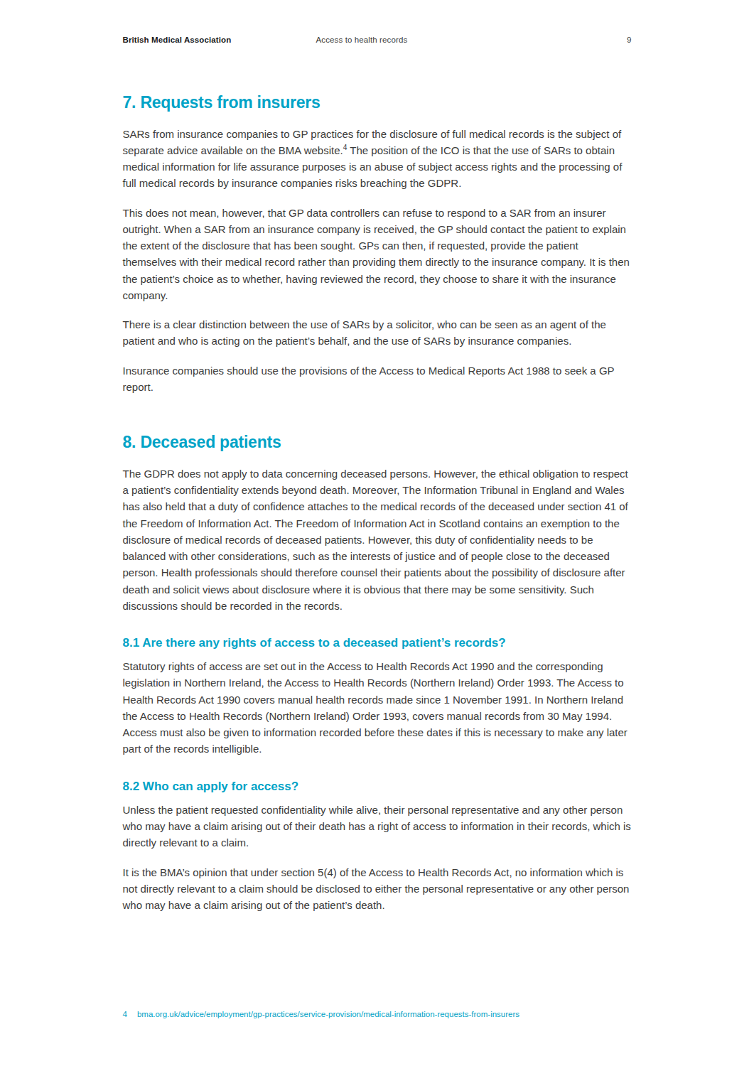British Medical Association Access to health records 9
7. Requests from insurers
SARs from insurance companies to GP practices for the disclosure of full medical records is the subject of separate advice available on the BMA website.4 The position of the ICO is that the use of SARs to obtain medical information for life assurance purposes is an abuse of subject access rights and the processing of full medical records by insurance companies risks breaching the GDPR.
This does not mean, however, that GP data controllers can refuse to respond to a SAR from an insurer outright. When a SAR from an insurance company is received, the GP should contact the patient to explain the extent of the disclosure that has been sought. GPs can then, if requested, provide the patient themselves with their medical record rather than providing them directly to the insurance company. It is then the patient’s choice as to whether, having reviewed the record, they choose to share it with the insurance company.
There is a clear distinction between the use of SARs by a solicitor, who can be seen as an agent of the patient and who is acting on the patient’s behalf, and the use of SARs by insurance companies.
Insurance companies should use the provisions of the Access to Medical Reports Act 1988 to seek a GP report.
8. Deceased patients
The GDPR does not apply to data concerning deceased persons. However, the ethical obligation to respect a patient’s confidentiality extends beyond death. Moreover, The Information Tribunal in England and Wales has also held that a duty of confidence attaches to the medical records of the deceased under section 41 of the Freedom of Information Act. The Freedom of Information Act in Scotland contains an exemption to the disclosure of medical records of deceased patients. However, this duty of confidentiality needs to be balanced with other considerations, such as the interests of justice and of people close to the deceased person. Health professionals should therefore counsel their patients about the possibility of disclosure after death and solicit views about disclosure where it is obvious that there may be some sensitivity. Such discussions should be recorded in the records.
8.1 Are there any rights of access to a deceased patient’s records?
Statutory rights of access are set out in the Access to Health Records Act 1990 and the corresponding legislation in Northern Ireland, the Access to Health Records (Northern Ireland) Order 1993. The Access to Health Records Act 1990 covers manual health records made since 1 November 1991. In Northern Ireland the Access to Health Records (Northern Ireland) Order 1993, covers manual records from 30 May 1994. Access must also be given to information recorded before these dates if this is necessary to make any later part of the records intelligible.
8.2 Who can apply for access?
Unless the patient requested confidentiality while alive, their personal representative and any other person who may have a claim arising out of their death has a right of access to information in their records, which is directly relevant to a claim.
It is the BMA’s opinion that under section 5(4) of the Access to Health Records Act, no information which is not directly relevant to a claim should be disclosed to either the personal representative or any other person who may have a claim arising out of the patient’s death.
4 bma.org.uk/advice/employment/gp-practices/service-provision/medical-information-requests-from-insurers